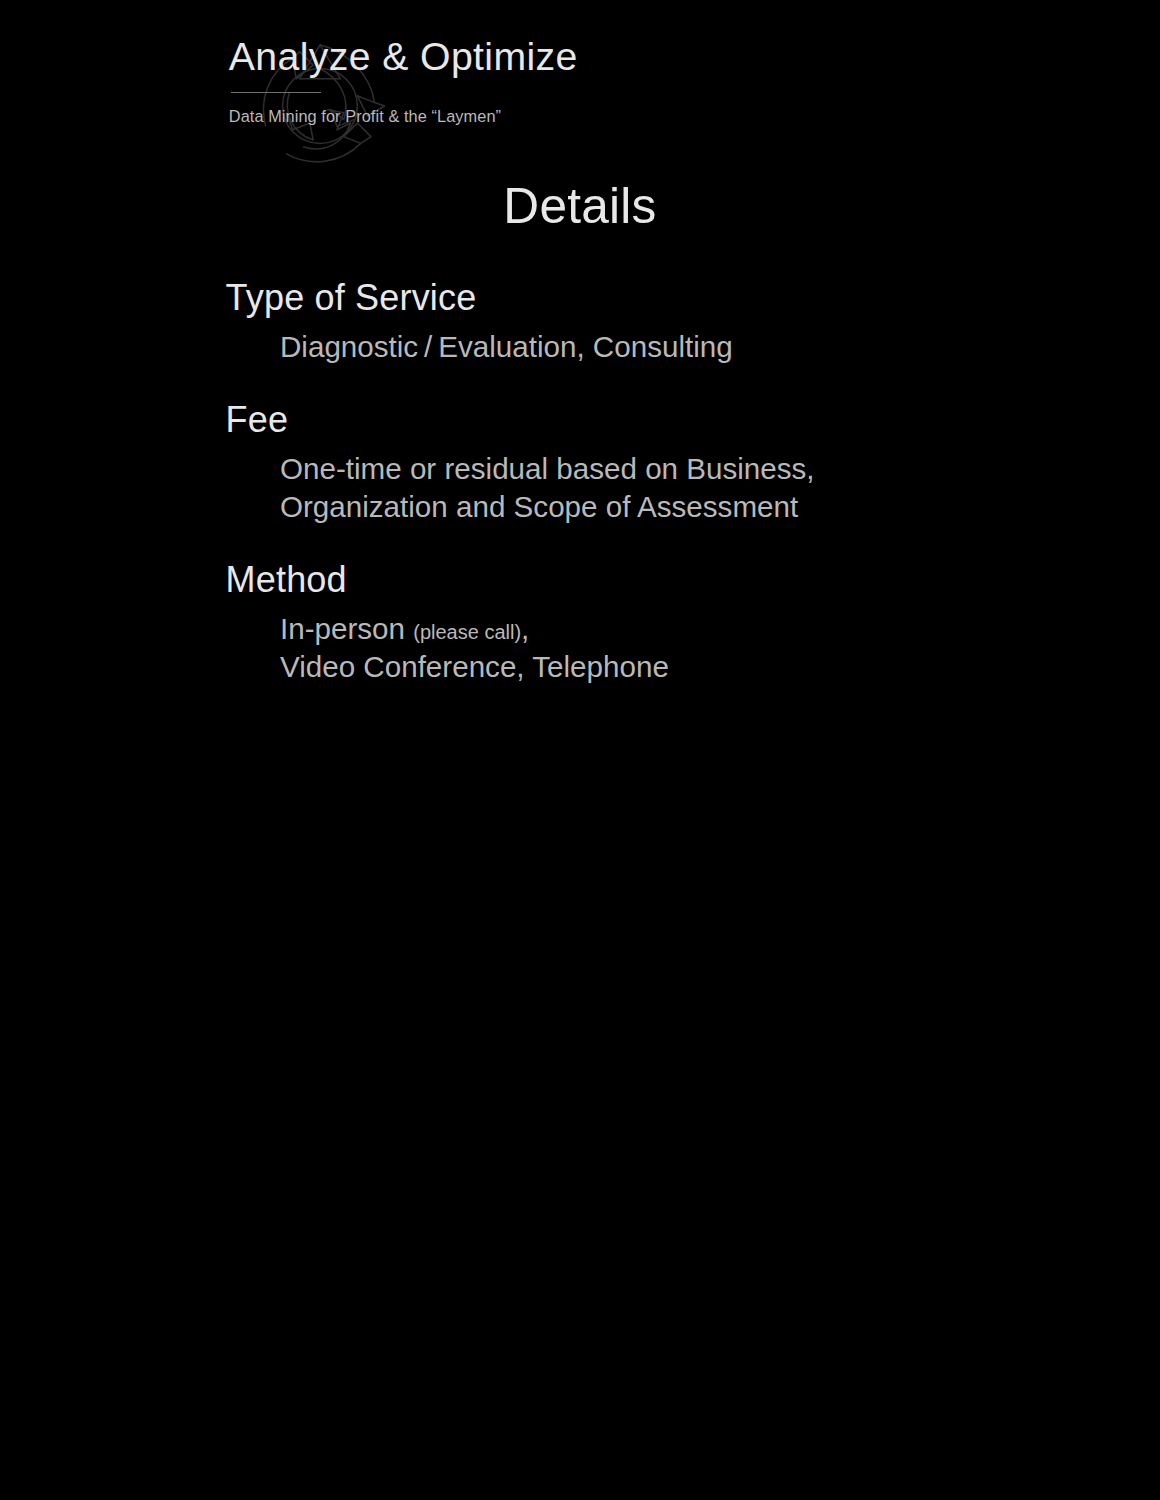Analyze & Optimize
Data Mining for Profit & the “Laymen”
Details
Type of Service
Diagnostic / Evaluation, Consulting
Fee
One-time or residual based on Business, Organization and Scope of Assessment
Method
In-person (please call),
Video Conference, Telephone